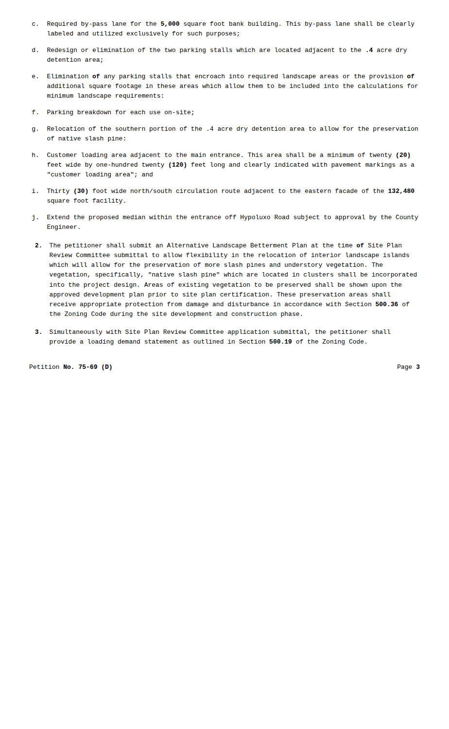Required by-pass lane for the 5,000 square foot bank building. This by-pass lane shall be clearly labeled and utilized exclusively for such purposes;
Redesign or elimination of the two parking stalls which are located adjacent to the .4 acre dry detention area;
Elimination of any parking stalls that encroach into required landscape areas or the provision of additional square footage in these areas which allow them to be included into the calculations for minimum landscape requirements:
Parking breakdown for each use on-site;
Relocation of the southern portion of the .4 acre dry detention area to allow for the preservation of native slash pine:
Customer loading area adjacent to the main entrance. This area shall be a minimum of twenty (20) feet wide by one-hundred twenty (120) feet long and clearly indicated with pavement markings as a "customer loading area"; and
Thirty (30) foot wide north/south circulation route adjacent to the eastern facade of the 132,480 square foot facility.
Extend the proposed median within the entrance off Hypoluxo Road subject to approval by the County Engineer.
The petitioner shall submit an Alternative Landscape Betterment Plan at the time of Site Plan Review Committee submittal to allow flexibility in the relocation of interior landscape islands which will allow for the preservation of more slash pines and understory vegetation. The vegetation, specifically, "native slash pine" which are located in clusters shall be incorporated into the project design. Areas of existing vegetation to be preserved shall be shown upon the approved development plan prior to site plan certification. These preservation areas shall receive appropriate protection from damage and disturbance in accordance with Section 500.36 of the Zoning Code during the site development and construction phase.
Simultaneously with Site Plan Review Committee application submittal, the petitioner shall provide a loading demand statement as outlined in Section 500.19 of the Zoning Code.
Petition No. 75-69 (D)
Page 3